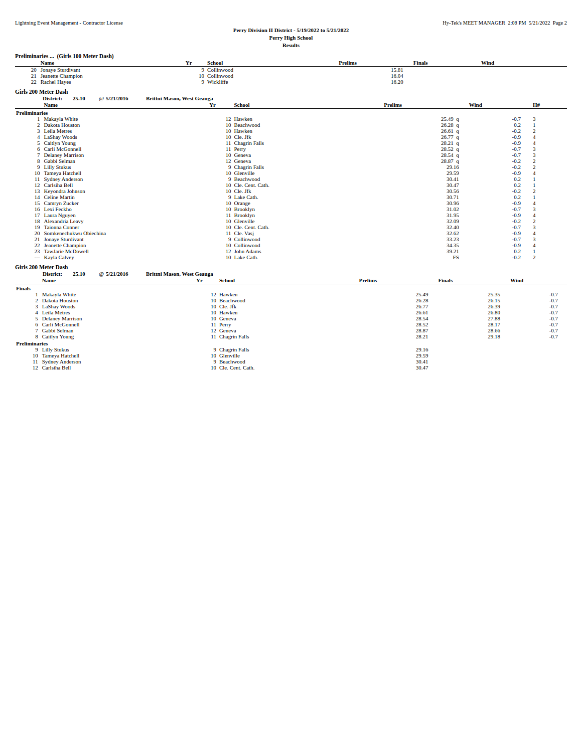Lightning Event Management - Contractor License
Hy-Tek's MEET MANAGER 2:08 PM 5/21/2022 Page 2
Perry Division II District - 5/19/2022 to 5/21/2022 Perry High School Results
Preliminaries ... (Girls 100 Meter Dash)
| | Name | Yr | School | Prelims | Finals | Wind | |
| --- | --- | --- | --- | --- | --- | --- | --- |
| 20 | Jonaye Sturdivant | 9 | Collinwood | 15.81 | | | |
| 21 | Jeanette Champion | 10 | Collinwood | 16.04 | | | |
| 22 | Rachel Hayes | 9 | Wickliffe | 16.20 | | | |
Girls 200 Meter Dash
District: 25.10@5/21/2016 Brittni Mason, West Geauga
| | Name | Yr | School | Prelims | Wind | H# |
| --- | --- | --- | --- | --- | --- | --- |
| Preliminaries |
| 1 | Makayla White | 12 | Hawken | 25.49 q | -0.7 | 3 |
| 2 | Dakota Houston | 10 | Beachwood | 26.28 q | 0.2 | 1 |
| 3 | Leila Metres | 10 | Hawken | 26.61 q | -0.2 | 2 |
| 4 | LaShay Woods | 10 | Cle. Jfk | 26.77 q | -0.9 | 4 |
| 5 | Caitlyn Young | 11 | Chagrin Falls | 28.21 q | -0.9 | 4 |
| 6 | Carli McGonnell | 11 | Perry | 28.52 q | -0.7 | 3 |
| 7 | Delaney Marrison | 10 | Geneva | 28.54 q | -0.7 | 3 |
| 8 | Gabbi Selman | 12 | Geneva | 28.87 q | -0.2 | 2 |
| 9 | Lilly Stukus | 9 | Chagrin Falls | 29.16 | -0.2 | 2 |
| 10 | Tameya Hatchell | 10 | Glenville | 29.59 | -0.9 | 4 |
| 11 | Sydney Anderson | 9 | Beachwood | 30.41 | 0.2 | 1 |
| 12 | Carlsiha Bell | 10 | Cle. Cent. Cath. | 30.47 | 0.2 | 1 |
| 13 | Keyondra Johnson | 10 | Cle. Jfk | 30.56 | -0.2 | 2 |
| 14 | Celine Martin | 9 | Lake Cath. | 30.71 | 0.2 | 1 |
| 15 | Camryn Zucker | 10 | Orange | 30.96 | -0.9 | 4 |
| 16 | Lexi Feckho | 10 | Brooklyn | 31.02 | -0.7 | 3 |
| 17 | Laura Nguyen | 11 | Brooklyn | 31.95 | -0.9 | 4 |
| 18 | Alexandria Leavy | 10 | Glenville | 32.09 | -0.2 | 2 |
| 19 | Taionna Conner | 10 | Cle. Cent. Cath. | 32.40 | -0.7 | 3 |
| 20 | Somkenechukwu Obiechina | 11 | Cle. Vasj | 32.62 | -0.9 | 4 |
| 21 | Jonaye Sturdivant | 9 | Collinwood | 33.23 | -0.7 | 3 |
| 22 | Jeanette Champion | 10 | Collinwood | 34.35 | -0.9 | 4 |
| 23 | TawJarie McDowell | 12 | John Adams | 39.21 | 0.2 | 1 |
| --- | Kayla Calvey | 10 | Lake Cath. | FS | -0.2 | 2 |
Girls 200 Meter Dash
District: 25.10@5/21/2016 Brittni Mason, West Geauga
| | Name | Yr | School | Prelims | Finals | Wind |
| --- | --- | --- | --- | --- | --- | --- |
| Finals |
| 1 | Makayla White | 12 | Hawken | 25.49 | 25.35 | -0.7 |
| 2 | Dakota Houston | 10 | Beachwood | 26.28 | 26.15 | -0.7 |
| 3 | LaShay Woods | 10 | Cle. Jfk | 26.77 | 26.39 | -0.7 |
| 4 | Leila Metres | 10 | Hawken | 26.61 | 26.80 | -0.7 |
| 5 | Delaney Marrison | 10 | Geneva | 28.54 | 27.88 | -0.7 |
| 6 | Carli McGonnell | 11 | Perry | 28.52 | 28.17 | -0.7 |
| 7 | Gabbi Selman | 12 | Geneva | 28.87 | 28.66 | -0.7 |
| 8 | Caitlyn Young | 11 | Chagrin Falls | 28.21 | 29.18 | -0.7 |
| Preliminaries |
| 9 | Lilly Stukus | 9 | Chagrin Falls | 29.16 | | |
| 10 | Tameya Hatchell | 10 | Glenville | 29.59 | | |
| 11 | Sydney Anderson | 9 | Beachwood | 30.41 | | |
| 12 | Carlsiha Bell | 10 | Cle. Cent. Cath. | 30.47 | | |